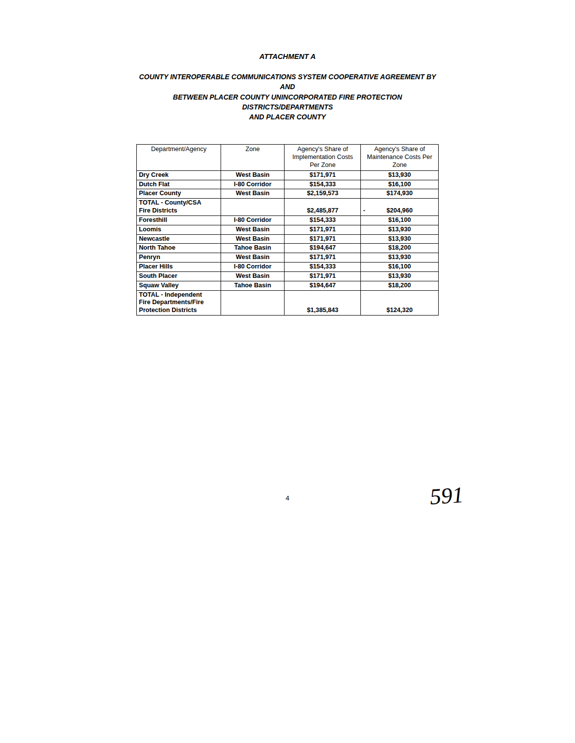ATTACHMENT A
COUNTY INTEROPERABLE COMMUNICATIONS SYSTEM COOPERATIVE AGREEMENT BY AND
BETWEEN PLACER COUNTY UNINCORPORATED FIRE PROTECTION DISTRICTS/DEPARTMENTS
AND PLACER COUNTY
| Department/Agency | Zone | Agency's Share of Implementation Costs Per Zone | Agency's Share of Maintenance Costs Per Zone |
| --- | --- | --- | --- |
| Dry Creek | West Basin | $171,971 | $13,930 |
| Dutch Flat | I-80 Corridor | $154,333 | $16,100 |
| Placer County | West Basin | $2,159,573 | $174,930 |
| TOTAL - County/CSA Fire Districts | | $2,485,877 | $204,960 |
| Foresthill | I-80 Corridor | $154,333 | $16,100 |
| Loomis | West Basin | $171,971 | $13,930 |
| Newcastle | West Basin | $171,971 | $13,930 |
| North Tahoe | Tahoe Basin | $194,647 | $18,200 |
| Penryn | West Basin | $171,971 | $13,930 |
| Placer Hills | I-80 Corridor | $154,333 | $16,100 |
| South Placer | West Basin | $171,971 | $13,930 |
| Squaw Valley | Tahoe Basin | $194,647 | $18,200 |
| TOTAL - Independent Fire Departments/Fire Protection Districts | | $1,385,843 | $124,320 |
4
591